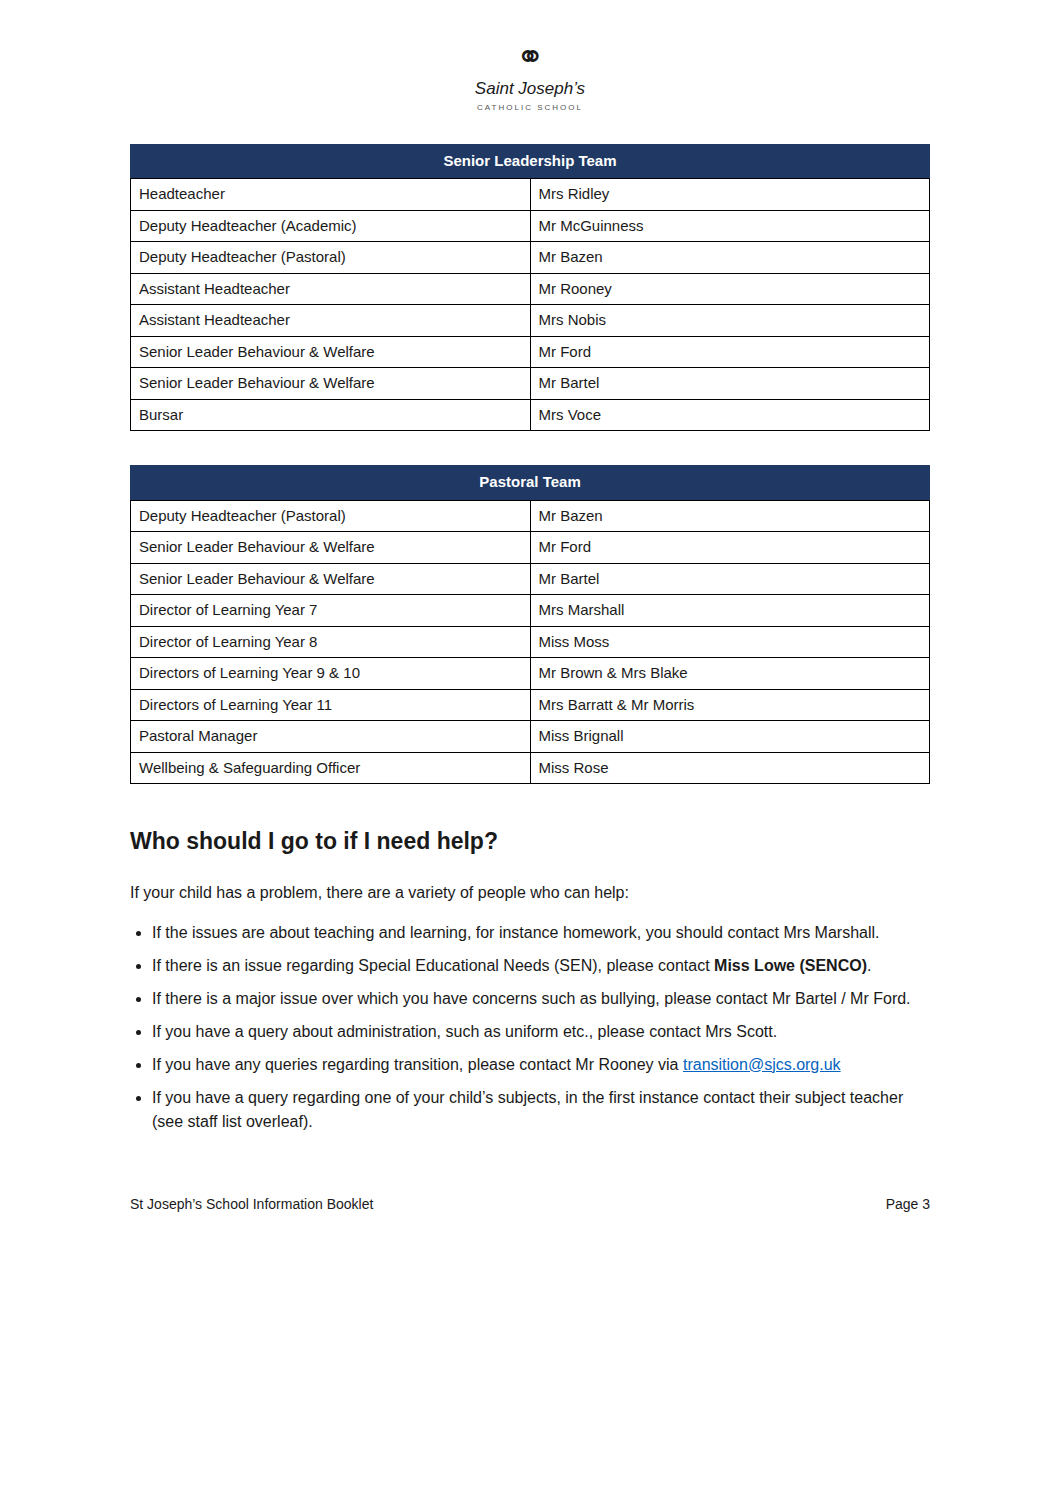⚭
Saint Joseph’s
Catholic School
Senior Leadership Team
| Headteacher | Mrs Ridley |
| Deputy Headteacher (Academic) | Mr McGuinness |
| Deputy Headteacher (Pastoral) | Mr Bazen |
| Assistant Headteacher | Mr Rooney |
| Assistant Headteacher | Mrs Nobis |
| Senior Leader Behaviour & Welfare | Mr Ford |
| Senior Leader Behaviour & Welfare | Mr Bartel |
| Bursar | Mrs Voce |
Pastoral Team
| Deputy Headteacher (Pastoral) | Mr Bazen |
| Senior Leader Behaviour & Welfare | Mr Ford |
| Senior Leader Behaviour & Welfare | Mr Bartel |
| Director of Learning Year 7 | Mrs Marshall |
| Director of Learning Year 8 | Miss Moss |
| Directors of Learning Year 9 & 10 | Mr Brown & Mrs Blake |
| Directors of Learning Year 11 | Mrs Barratt & Mr Morris |
| Pastoral Manager | Miss Brignall |
| Wellbeing & Safeguarding Officer | Miss Rose |
Who should I go to if I need help?
If your child has a problem, there are a variety of people who can help:
If the issues are about teaching and learning, for instance homework, you should contact Mrs Marshall.
If there is an issue regarding Special Educational Needs (SEN), please contact Miss Lowe (SENCO).
If there is a major issue over which you have concerns such as bullying, please contact Mr Bartel / Mr Ford.
If you have a query about administration, such as uniform etc., please contact Mrs Scott.
If you have any queries regarding transition, please contact Mr Rooney via transition@sjcs.org.uk
If you have a query regarding one of your child’s subjects, in the first instance contact their subject teacher (see staff list overleaf).
St Joseph’s School Information Booklet Page 3